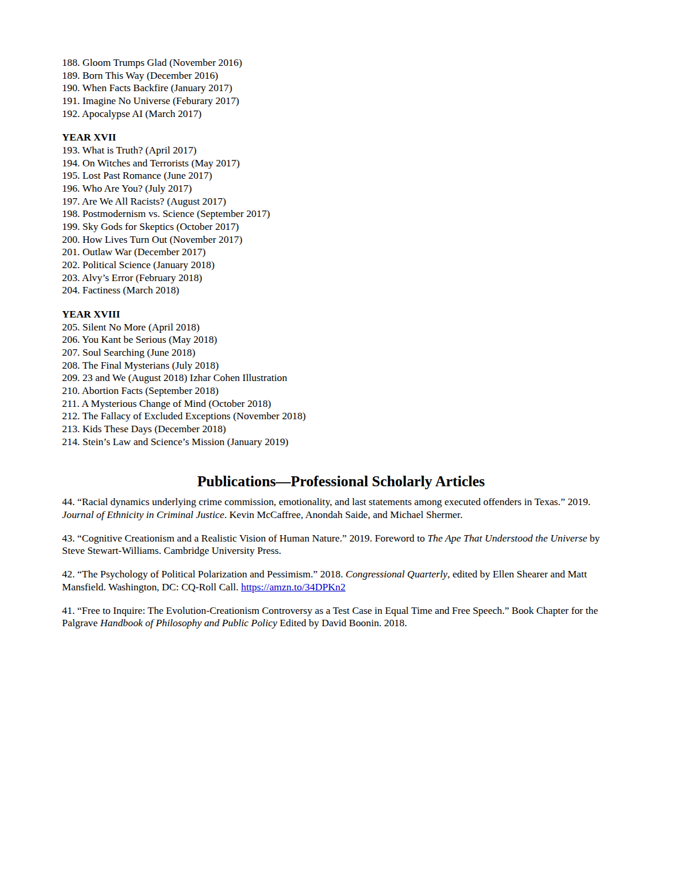188. Gloom Trumps Glad (November 2016)
189. Born This Way (December 2016)
190. When Facts Backfire (January 2017)
191. Imagine No Universe (Feburary 2017)
192. Apocalypse AI (March 2017)
YEAR XVII
193. What is Truth? (April 2017)
194. On Witches and Terrorists (May 2017)
195. Lost Past Romance (June 2017)
196. Who Are You? (July 2017)
197. Are We All Racists? (August 2017)
198. Postmodernism vs. Science (September 2017)
199. Sky Gods for Skeptics (October 2017)
200. How Lives Turn Out (November 2017)
201. Outlaw War (December 2017)
202. Political Science (January 2018)
203. Alvy’s Error (February 2018)
204. Factiness (March 2018)
YEAR XVIII
205. Silent No More (April 2018)
206. You Kant be Serious (May 2018)
207. Soul Searching (June 2018)
208. The Final Mysterians (July 2018)
209. 23 and We (August 2018) Izhar Cohen Illustration
210. Abortion Facts (September 2018)
211. A Mysterious Change of Mind (October 2018)
212. The Fallacy of Excluded Exceptions (November 2018)
213. Kids These Days (December 2018)
214. Stein’s Law and Science’s Mission (January 2019)
Publications—Professional Scholarly Articles
44. “Racial dynamics underlying crime commission, emotionality, and last statements among executed offenders in Texas.” 2019. Journal of Ethnicity in Criminal Justice. Kevin McCaffree, Anondah Saide, and Michael Shermer.
43. “Cognitive Creationism and a Realistic Vision of Human Nature.” 2019. Foreword to The Ape That Understood the Universe by Steve Stewart-Williams. Cambridge University Press.
42. “The Psychology of Political Polarization and Pessimism.” 2018. Congressional Quarterly, edited by Ellen Shearer and Matt Mansfield. Washington, DC: CQ-Roll Call. https://amzn.to/34DPKn2
41. “Free to Inquire: The Evolution-Creationism Controversy as a Test Case in Equal Time and Free Speech.” Book Chapter for the Palgrave Handbook of Philosophy and Public Policy Edited by David Boonin. 2018.